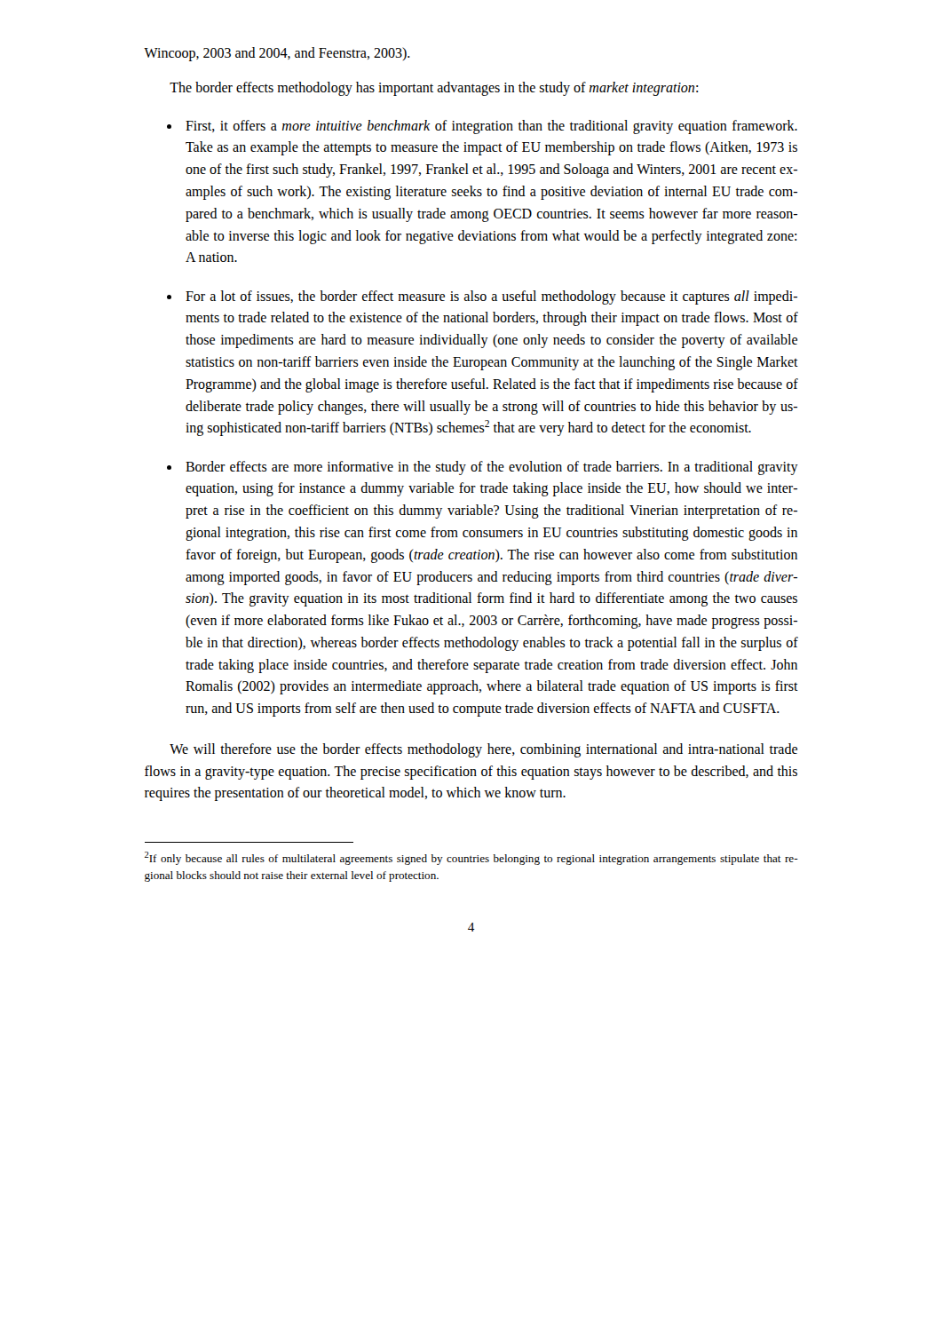Wincoop, 2003 and 2004, and Feenstra, 2003).
The border effects methodology has important advantages in the study of market integration:
First, it offers a more intuitive benchmark of integration than the traditional gravity equation framework. Take as an example the attempts to measure the impact of EU membership on trade flows (Aitken, 1973 is one of the first such study, Frankel, 1997, Frankel et al., 1995 and Soloaga and Winters, 2001 are recent examples of such work). The existing literature seeks to find a positive deviation of internal EU trade compared to a benchmark, which is usually trade among OECD countries. It seems however far more reasonable to inverse this logic and look for negative deviations from what would be a perfectly integrated zone: A nation.
For a lot of issues, the border effect measure is also a useful methodology because it captures all impediments to trade related to the existence of the national borders, through their impact on trade flows. Most of those impediments are hard to measure individually (one only needs to consider the poverty of available statistics on non-tariff barriers even inside the European Community at the launching of the Single Market Programme) and the global image is therefore useful. Related is the fact that if impediments rise because of deliberate trade policy changes, there will usually be a strong will of countries to hide this behavior by using sophisticated non-tariff barriers (NTBs) schemes2 that are very hard to detect for the economist.
Border effects are more informative in the study of the evolution of trade barriers. In a traditional gravity equation, using for instance a dummy variable for trade taking place inside the EU, how should we interpret a rise in the coefficient on this dummy variable? Using the traditional Vinerian interpretation of regional integration, this rise can first come from consumers in EU countries substituting domestic goods in favor of foreign, but European, goods (trade creation). The rise can however also come from substitution among imported goods, in favor of EU producers and reducing imports from third countries (trade diversion). The gravity equation in its most traditional form find it hard to differentiate among the two causes (even if more elaborated forms like Fukao et al., 2003 or Carrère, forthcoming, have made progress possible in that direction), whereas border effects methodology enables to track a potential fall in the surplus of trade taking place inside countries, and therefore separate trade creation from trade diversion effect. John Romalis (2002) provides an intermediate approach, where a bilateral trade equation of US imports is first run, and US imports from self are then used to compute trade diversion effects of NAFTA and CUSFTA.
We will therefore use the border effects methodology here, combining international and intra-national trade flows in a gravity-type equation. The precise specification of this equation stays however to be described, and this requires the presentation of our theoretical model, to which we know turn.
2If only because all rules of multilateral agreements signed by countries belonging to regional integration arrangements stipulate that regional blocks should not raise their external level of protection.
4